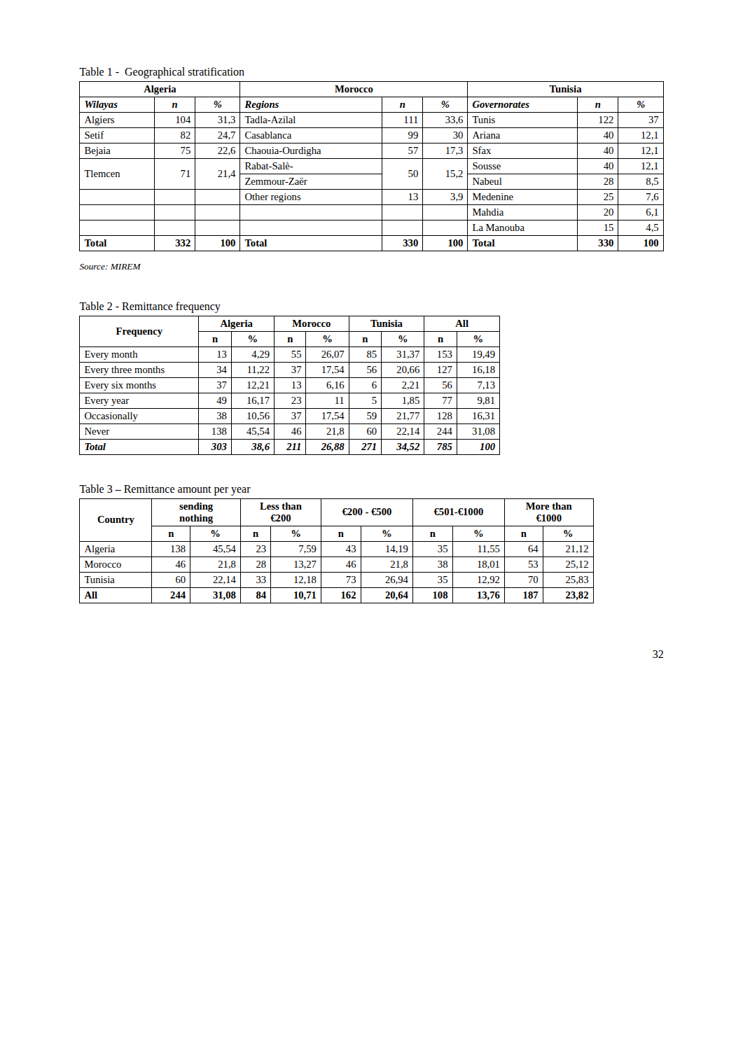Table 1 - Geographical stratification
| Algeria | Morocco | Tunisia |
| --- | --- | --- |
| Wilayas | n | % | Regions | n | % | Governorates | n | % |
| Algiers | 104 | 31,3 | Tadla-Azilal | 111 | 33,6 | Tunis | 122 | 37 |
| Setif | 82 | 24,7 | Casablanca | 99 | 30 | Ariana | 40 | 12,1 |
| Bejaia | 75 | 22,6 | Chaouia-Ourdigha | 57 | 17,3 | Sfax | 40 | 12,1 |
| Tlemcen | 71 | 21,4 | Rabat-Salè- | 50 | 15,2 | Sousse | 40 | 12,1 |
| Zemmour-Zaër | Nabeul | 28 | 8,5 |
| | | | Other regions | 13 | 3,9 | Medenine | 25 | 7,6 |
| | | | | | | Mahdia | 20 | 6,1 |
| | | | | | | La Manouba | 15 | 4,5 |
| Total | 332 | 100 | Total | 330 | 100 | Total | 330 | 100 |
Source: MIREM
Table 2 - Remittance frequency
| Frequency | Algeria | Morocco | Tunisia | All |
| --- | --- | --- | --- | --- |
| n | % | n | % | n | % | n | % |
| Every month | 13 | 4,29 | 55 | 26,07 | 85 | 31,37 | 153 | 19,49 |
| Every three months | 34 | 11,22 | 37 | 17,54 | 56 | 20,66 | 127 | 16,18 |
| Every six months | 37 | 12,21 | 13 | 6,16 | 6 | 2,21 | 56 | 7,13 |
| Every year | 49 | 16,17 | 23 | 11 | 5 | 1,85 | 77 | 9,81 |
| Occasionally | 38 | 10,56 | 37 | 17,54 | 59 | 21,77 | 128 | 16,31 |
| Never | 138 | 45,54 | 46 | 21,8 | 60 | 22,14 | 244 | 31,08 |
| Total | 303 | 38,6 | 211 | 26,88 | 271 | 34,52 | 785 | 100 |
Table 3 – Remittance amount per year
| Country | sending nothing | Less than €200 | €200 - €500 | €501-€1000 | More than €1000 |
| --- | --- | --- | --- | --- | --- |
| n | % | n | % | n | % | n | % | n | % |
| Algeria | 138 | 45,54 | 23 | 7,59 | 43 | 14,19 | 35 | 11,55 | 64 | 21,12 |
| Morocco | 46 | 21,8 | 28 | 13,27 | 46 | 21,8 | 38 | 18,01 | 53 | 25,12 |
| Tunisia | 60 | 22,14 | 33 | 12,18 | 73 | 26,94 | 35 | 12,92 | 70 | 25,83 |
| All | 244 | 31,08 | 84 | 10,71 | 162 | 20,64 | 108 | 13,76 | 187 | 23,82 |
32